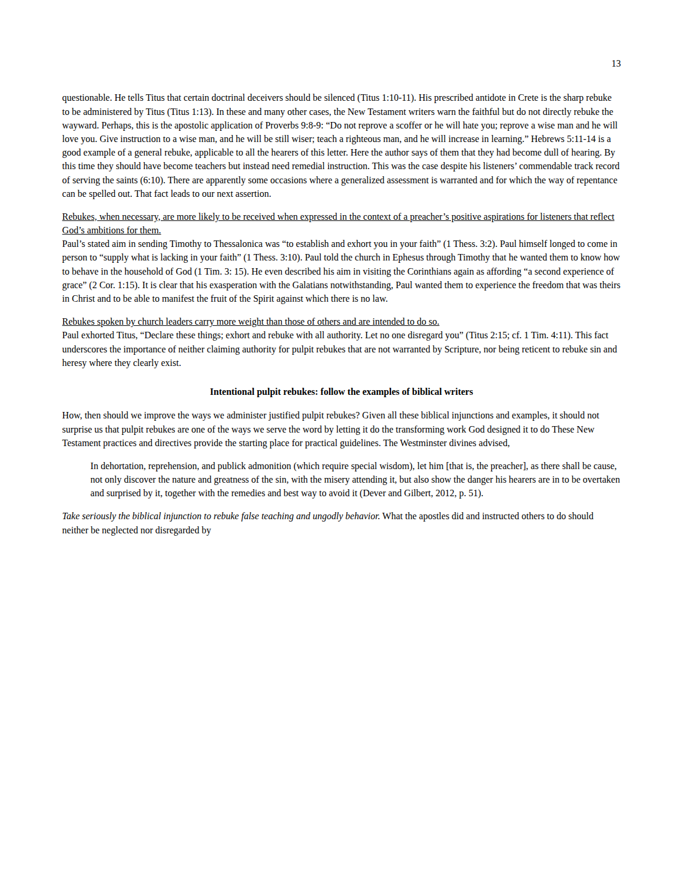13
questionable. He tells Titus that certain doctrinal deceivers should be silenced (Titus 1:10-11). His prescribed antidote in Crete is the sharp rebuke to be administered by Titus (Titus 1:13). In these and many other cases, the New Testament writers warn the faithful but do not directly rebuke the wayward. Perhaps, this is the apostolic application of Proverbs 9:8-9: “Do not reprove a scoffer or he will hate you; reprove a wise man and he will love you. Give instruction to a wise man, and he will be still wiser; teach a righteous man, and he will increase in learning.” Hebrews 5:11-14 is a good example of a general rebuke, applicable to all the hearers of this letter. Here the author says of them that they had become dull of hearing. By this time they should have become teachers but instead need remedial instruction. This was the case despite his listeners’ commendable track record of serving the saints (6:10). There are apparently some occasions where a generalized assessment is warranted and for which the way of repentance can be spelled out. That fact leads to our next assertion.
Rebukes, when necessary, are more likely to be received when expressed in the context of a preacher’s positive aspirations for listeners that reflect God’s ambitions for them.
Paul’s stated aim in sending Timothy to Thessalonica was “to establish and exhort you in your faith” (1 Thess. 3:2). Paul himself longed to come in person to “supply what is lacking in your faith” (1 Thess. 3:10). Paul told the church in Ephesus through Timothy that he wanted them to know how to behave in the household of God (1 Tim. 3: 15). He even described his aim in visiting the Corinthians again as affording “a second experience of grace” (2 Cor. 1:15). It is clear that his exasperation with the Galatians notwithstanding, Paul wanted them to experience the freedom that was theirs in Christ and to be able to manifest the fruit of the Spirit against which there is no law.
Rebukes spoken by church leaders carry more weight than those of others and are intended to do so.
Paul exhorted Titus, “Declare these things; exhort and rebuke with all authority. Let no one disregard you” (Titus 2:15; cf. 1 Tim. 4:11). This fact underscores the importance of neither claiming authority for pulpit rebukes that are not warranted by Scripture, nor being reticent to rebuke sin and heresy where they clearly exist.
Intentional pulpit rebukes: follow the examples of biblical writers
How, then should we improve the ways we administer justified pulpit rebukes? Given all these biblical injunctions and examples, it should not surprise us that pulpit rebukes are one of the ways we serve the word by letting it do the transforming work God designed it to do These New Testament practices and directives provide the starting place for practical guidelines. The Westminster divines advised,
In dehortation, reprehension, and publick admonition (which require special wisdom), let him [that is, the preacher], as there shall be cause, not only discover the nature and greatness of the sin, with the misery attending it, but also show the danger his hearers are in to be overtaken and surprised by it, together with the remedies and best way to avoid it (Dever and Gilbert, 2012, p. 51).
Take seriously the biblical injunction to rebuke false teaching and ungodly behavior. What the apostles did and instructed others to do should neither be neglected nor disregarded by